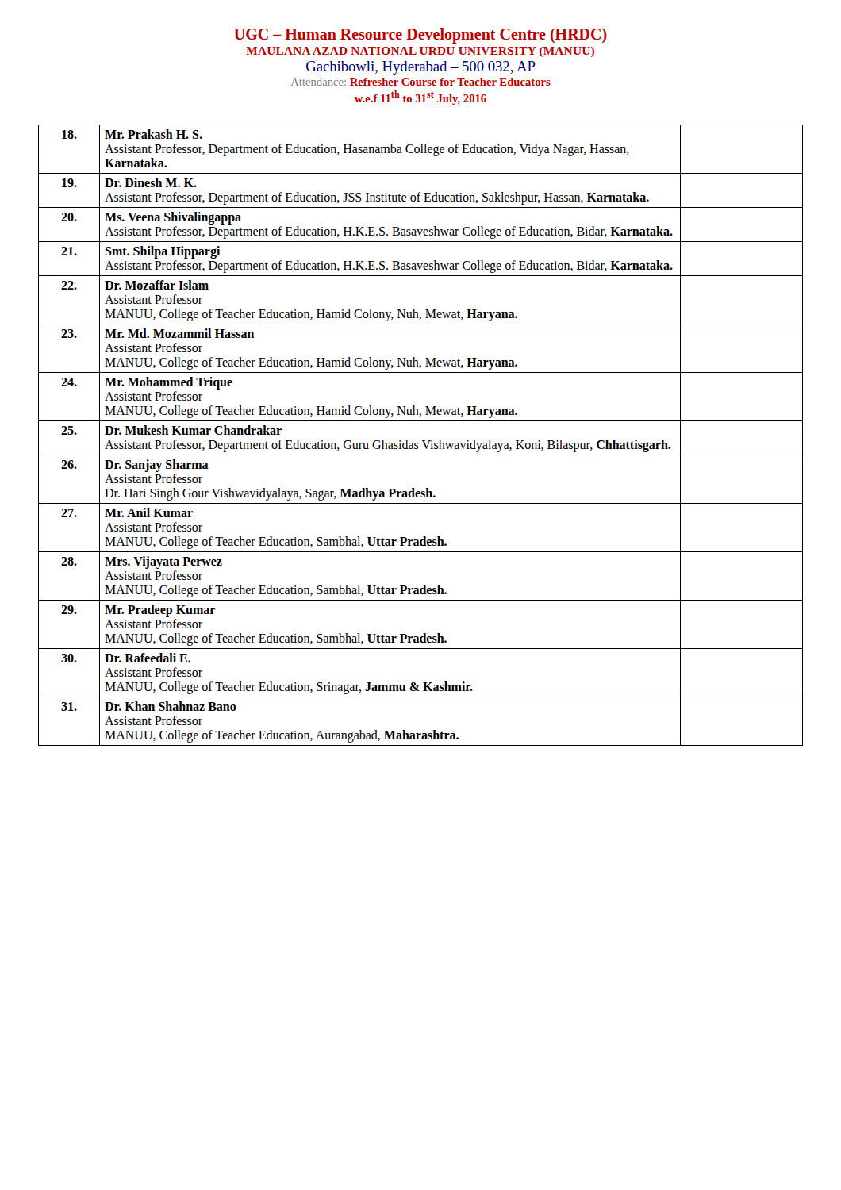UGC – Human Resource Development Centre (HRDC)
MAULANA AZAD NATIONAL URDU UNIVERSITY (MANUU)
Gachibowli, Hyderabad – 500 032, AP
Attendance: Refresher Course for Teacher Educators
w.e.f 11th to 31st July, 2016
| 18. | Mr. Prakash H. S. Assistant Professor, Department of Education, Hasanamba College of Education, Vidya Nagar, Hassan, Karnataka. | |
| 19. | Dr. Dinesh M. K. Assistant Professor, Department of Education, JSS Institute of Education, Sakleshpur, Hassan, Karnataka. | |
| 20. | Ms. Veena Shivalingappa Assistant Professor, Department of Education, H.K.E.S. Basaveshwar College of Education, Bidar, Karnataka. | |
| 21. | Smt. Shilpa Hippargi Assistant Professor, Department of Education, H.K.E.S. Basaveshwar College of Education, Bidar, Karnataka. | |
| 22. | Dr. Mozaffar Islam Assistant Professor MANUU, College of Teacher Education, Hamid Colony, Nuh, Mewat, Haryana. | |
| 23. | Mr. Md. Mozammil Hassan Assistant Professor MANUU, College of Teacher Education, Hamid Colony, Nuh, Mewat, Haryana. | |
| 24. | Mr. Mohammed Trique Assistant Professor MANUU, College of Teacher Education, Hamid Colony, Nuh, Mewat, Haryana. | |
| 25. | Dr. Mukesh Kumar Chandrakar Assistant Professor, Department of Education, Guru Ghasidas Vishwavidyalaya, Koni, Bilaspur, Chhattisgarh. | |
| 26. | Dr. Sanjay Sharma Assistant Professor Dr. Hari Singh Gour Vishwavidyalaya, Sagar, Madhya Pradesh. | |
| 27. | Mr. Anil Kumar Assistant Professor MANUU, College of Teacher Education, Sambhal, Uttar Pradesh. | |
| 28. | Mrs. Vijayata Perwez Assistant Professor MANUU, College of Teacher Education, Sambhal, Uttar Pradesh. | |
| 29. | Mr. Pradeep Kumar Assistant Professor MANUU, College of Teacher Education, Sambhal, Uttar Pradesh. | |
| 30. | Dr. Rafeedali E. Assistant Professor MANUU, College of Teacher Education, Srinagar, Jammu & Kashmir. | |
| 31. | Dr. Khan Shahnaz Bano Assistant Professor MANUU, College of Teacher Education, Aurangabad, Maharashtra. | |